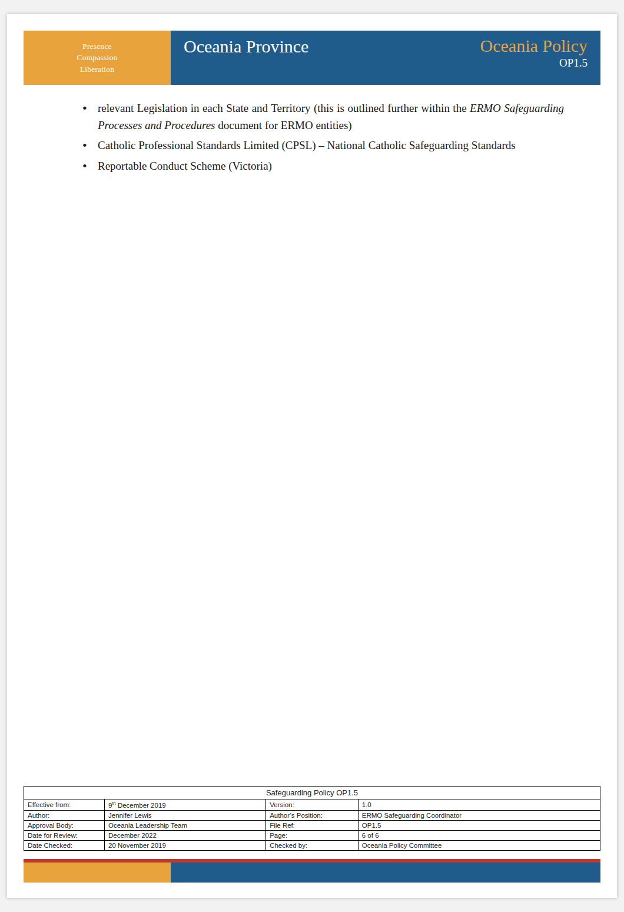Presence
Compassion
Liberation
Oceania Province
Oceania Policy
OP1.5
relevant Legislation in each State and Territory (this is outlined further within the ERMO Safeguarding Processes and Procedures document for ERMO entities)
Catholic Professional Standards Limited (CPSL) – National Catholic Safeguarding Standards
Reportable Conduct Scheme (Victoria)
| Safeguarding Policy OP1.5 |
| Effective from: | 9 th December 2019 | Version: | 1.0 |
| Author: | Jennifer Lewis | Author’s Position: | ERMO Safeguarding Coordinator |
| Approval Body: | Oceania Leadership Team | File Ref: | OP1.5 |
| Date for Review: | December 2022 | Page: | 6 of 6 |
| Date Checked: | 20 November 2019 | Checked by: | Oceania Policy Committee |